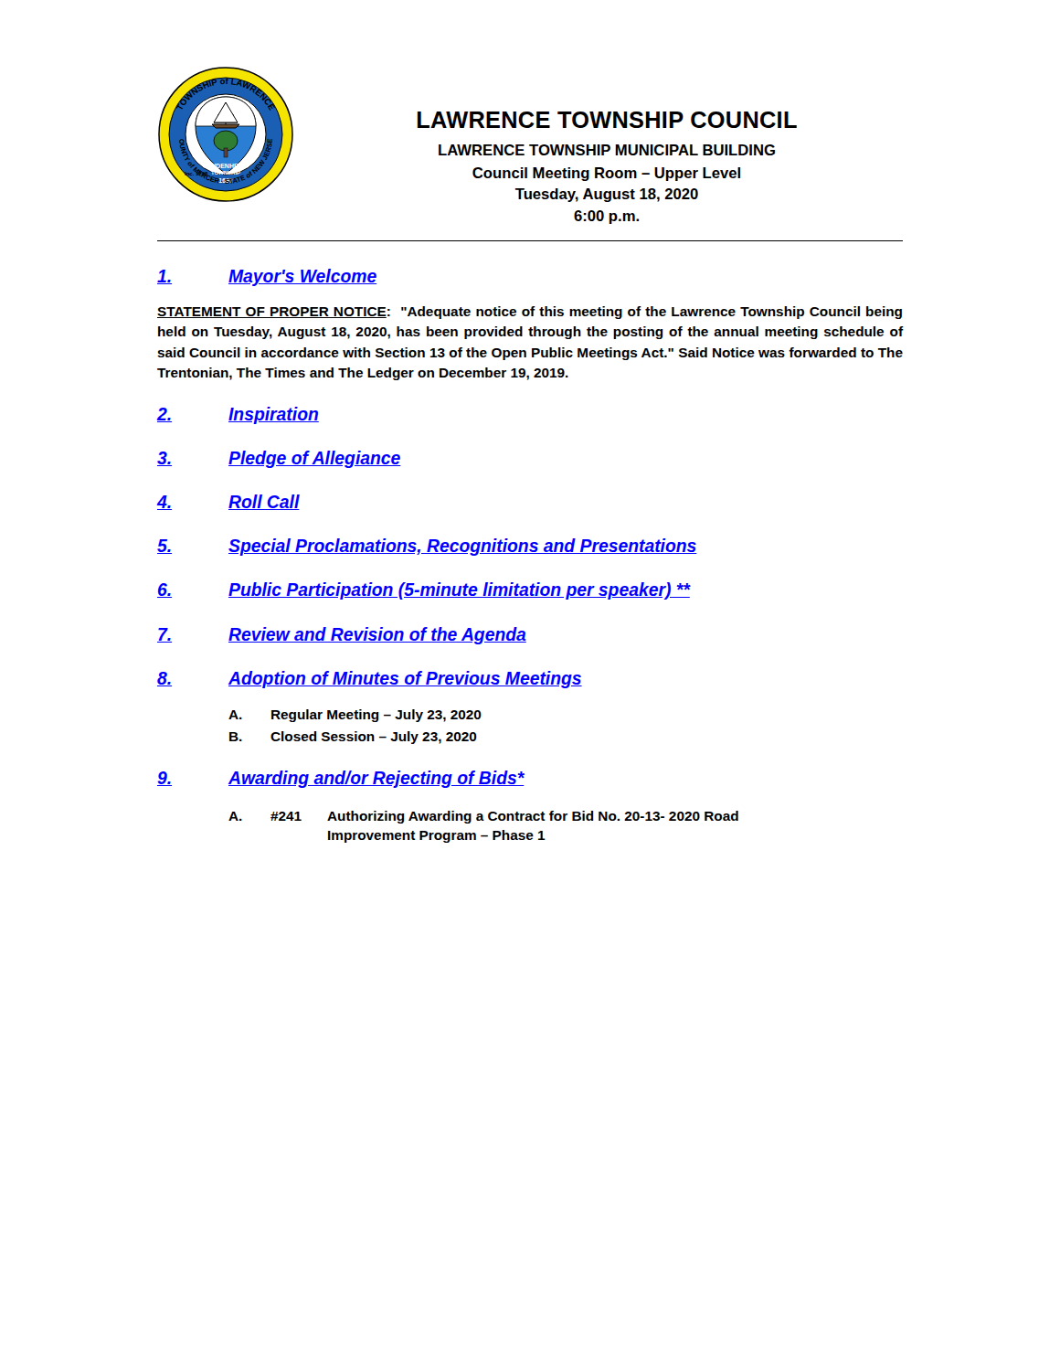MAIDENHEAD TOWNSHIP 1697 TOWNSHIP of LAWRENCE COUNTY of MERCER · STATE of NEW JERSEY Inc. 1798
LAWRENCE TOWNSHIP COUNCIL
LAWRENCE TOWNSHIP MUNICIPAL BUILDING
Council Meeting Room – Upper Level
Tuesday, August 18, 2020
6:00 p.m.
1. Mayor's Welcome
STATEMENT OF PROPER NOTICE: "Adequate notice of this meeting of the Lawrence Township Council being held on Tuesday, August 18, 2020, has been provided through the posting of the annual meeting schedule of said Council in accordance with Section 13 of the Open Public Meetings Act." Said Notice was forwarded to The Trentonian, The Times and The Ledger on December 19, 2019.
2. Inspiration
3. Pledge of Allegiance
4. Roll Call
5. Special Proclamations, Recognitions and Presentations
6. Public Participation (5-minute limitation per speaker) **
7. Review and Revision of the Agenda
8. Adoption of Minutes of Previous Meetings
A. Regular Meeting – July 23, 2020
B. Closed Session – July 23, 2020
9. Awarding and/or Rejecting of Bids*
A. #241 Authorizing Awarding a Contract for Bid No. 20-13- 2020 RoadImprovement Program – Phase 1